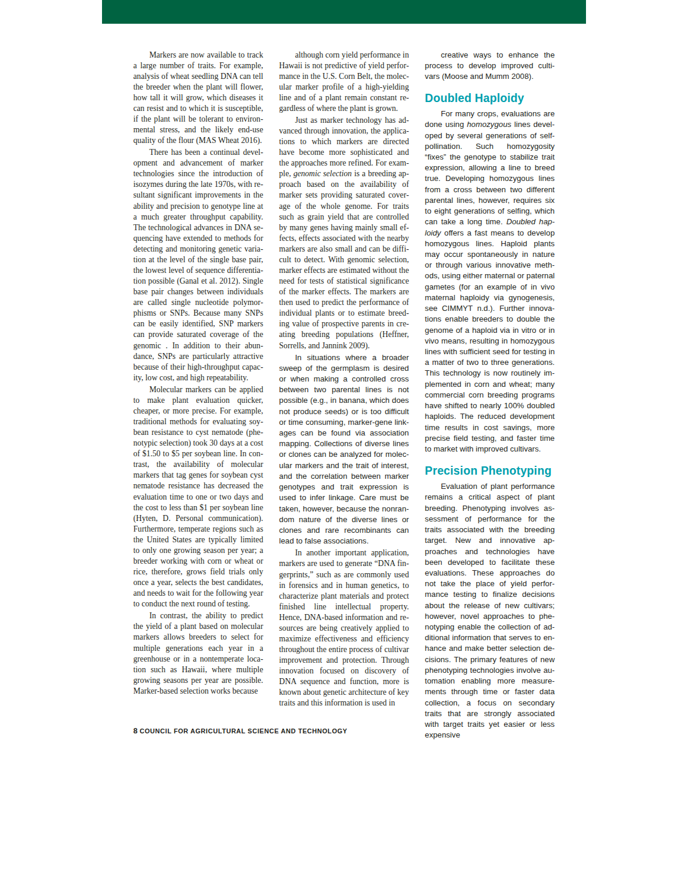Markers are now available to track a large number of traits. For example, analysis of wheat seedling DNA can tell the breeder when the plant will flower, how tall it will grow, which diseases it can resist and to which it is susceptible, if the plant will be tolerant to environmental stress, and the likely end-use quality of the flour (MAS Wheat 2016).
There has been a continual development and advancement of marker technologies since the introduction of isozymes during the late 1970s, with resultant significant improvements in the ability and precision to genotype line at a much greater throughput capability. The technological advances in DNA sequencing have extended to methods for detecting and monitoring genetic variation at the level of the single base pair, the lowest level of sequence differentiation possible (Ganal et al. 2012). Single base pair changes between individuals are called single nucleotide polymorphisms or SNPs. Because many SNPs can be easily identified, SNP markers can provide saturated coverage of the genomic . In addition to their abundance, SNPs are particularly attractive because of their high-throughput capacity, low cost, and high repeatability.
Molecular markers can be applied to make plant evaluation quicker, cheaper, or more precise. For example, traditional methods for evaluating soybean resistance to cyst nematode (phenotypic selection) took 30 days at a cost of $1.50 to $5 per soybean line. In contrast, the availability of molecular markers that tag genes for soybean cyst nematode resistance has decreased the evaluation time to one or two days and the cost to less than $1 per soybean line (Hyten, D. Personal communication). Furthermore, temperate regions such as the United States are typically limited to only one growing season per year; a breeder working with corn or wheat or rice, therefore, grows field trials only once a year, selects the best candidates, and needs to wait for the following year to conduct the next round of testing.
In contrast, the ability to predict the yield of a plant based on molecular markers allows breeders to select for multiple generations each year in a greenhouse or in a nontemperate location such as Hawaii, where multiple growing seasons per year are possible. Marker-based selection works because
although corn yield performance in Hawaii is not predictive of yield performance in the U.S. Corn Belt, the molecular marker profile of a high-yielding line and of a plant remain constant regardless of where the plant is grown.
Just as marker technology has advanced through innovation, the applications to which markers are directed have become more sophisticated and the approaches more refined. For example, genomic selection is a breeding approach based on the availability of marker sets providing saturated coverage of the whole genome. For traits such as grain yield that are controlled by many genes having mainly small effects, effects associated with the nearby markers are also small and can be difficult to detect. With genomic selection, marker effects are estimated without the need for tests of statistical significance of the marker effects. The markers are then used to predict the performance of individual plants or to estimate breeding value of prospective parents in creating breeding populations (Heffner, Sorrells, and Jannink 2009).
In situations where a broader sweep of the germplasm is desired or when making a controlled cross between two parental lines is not possible (e.g., in banana, which does not produce seeds) or is too difficult or time consuming, marker-gene linkages can be found via association mapping. Collections of diverse lines or clones can be analyzed for molecular markers and the trait of interest, and the correlation between marker genotypes and trait expression is used to infer linkage. Care must be taken, however, because the nonrandom nature of the diverse lines or clones and rare recombinants can lead to false associations.
In another important application, markers are used to generate “DNA fingerprints,” such as are commonly used in forensics and in human genetics, to characterize plant materials and protect finished line intellectual property. Hence, DNA-based information and resources are being creatively applied to maximize effectiveness and efficiency throughout the entire process of cultivar improvement and protection. Through innovation focused on discovery of DNA sequence and function, more is known about genetic architecture of key traits and this information is used in
creative ways to enhance the process to develop improved cultivars (Moose and Mumm 2008).
Doubled Haploidy
For many crops, evaluations are done using homozygous lines developed by several generations of self-pollination. Such homozygosity “fixes” the genotype to stabilize trait expression, allowing a line to breed true. Developing homozygous lines from a cross between two different parental lines, however, requires six to eight generations of selfing, which can take a long time. Doubled haploidy offers a fast means to develop homozygous lines. Haploid plants may occur spontaneously in nature or through various innovative methods, using either maternal or paternal gametes (for an example of in vivo maternal haploidy via gynogenesis, see CIMMYT n.d.). Further innovations enable breeders to double the genome of a haploid via in vitro or in vivo means, resulting in homozygous lines with sufficient seed for testing in a matter of two to three generations. This technology is now routinely implemented in corn and wheat; many commercial corn breeding programs have shifted to nearly 100% doubled haploids. The reduced development time results in cost savings, more precise field testing, and faster time to market with improved cultivars.
Precision Phenotyping
Evaluation of plant performance remains a critical aspect of plant breeding. Phenotyping involves assessment of performance for the traits associated with the breeding target. New and innovative approaches and technologies have been developed to facilitate these evaluations. These approaches do not take the place of yield performance testing to finalize decisions about the release of new cultivars; however, novel approaches to phenotyping enable the collection of additional information that serves to enhance and make better selection decisions. The primary features of new phenotyping technologies involve automation enabling more measurements through time or faster data collection, a focus on secondary traits that are strongly associated with target traits yet easier or less expensive
8 COUNCIL FOR AGRICULTURAL SCIENCE AND TECHNOLOGY